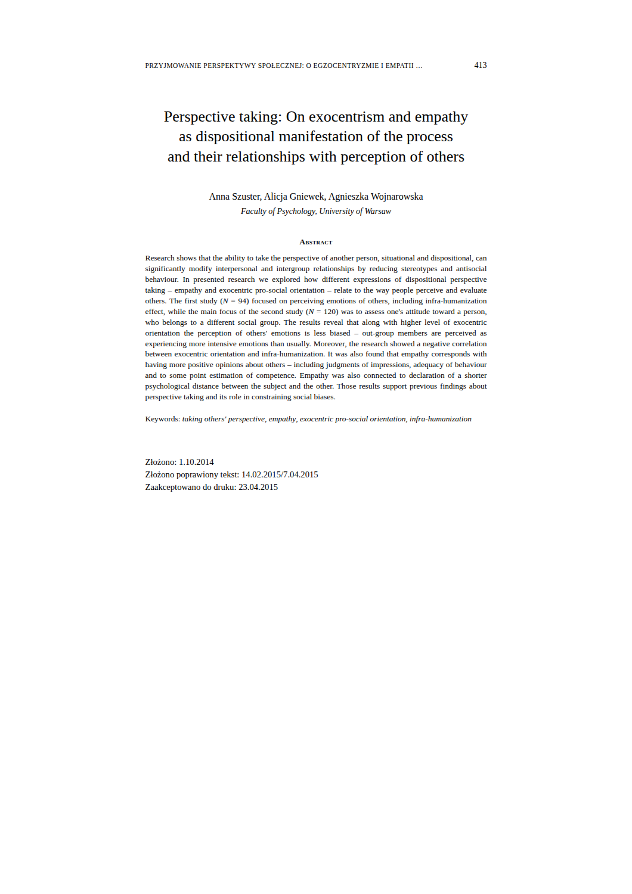Przyjmowanie perspektywy społecznej: o egzocentryzmie i empatii … 413
Perspective taking: On exocentrism and empathy
as dispositional manifestation of the process
and their relationships with perception of others
Anna Szuster, Alicja Gniewek, Agnieszka Wojnarowska
Faculty of Psychology, University of Warsaw
Abstract
Research shows that the ability to take the perspective of another person, situational and dispositional, can significantly modify interpersonal and intergroup relationships by reducing stereotypes and antisocial behaviour. In presented research we explored how different expressions of dispositional perspective taking – empathy and exocentric pro-social orientation – relate to the way people perceive and evaluate others. The first study (N = 94) focused on perceiving emotions of others, including infra-humanization effect, while the main focus of the second study (N = 120) was to assess one's attitude toward a person, who belongs to a different social group. The results reveal that along with higher level of exocentric orientation the perception of others' emotions is less biased – out-group members are perceived as experiencing more intensive emotions than usually. Moreover, the research showed a negative correlation between exocentric orientation and infra-humanization. It was also found that empathy corresponds with having more positive opinions about others – including judgments of impressions, adequacy of behaviour and to some point estimation of competence. Empathy was also connected to declaration of a shorter psychological distance between the subject and the other. Those results support previous findings about perspective taking and its role in constraining social biases.
Keywords: taking others' perspective, empathy, exocentric pro-social orientation, infra-humanization
Złożono: 1.10.2014
Złożono poprawiony tekst: 14.02.2015/7.04.2015
Zaakceptowano do druku: 23.04.2015